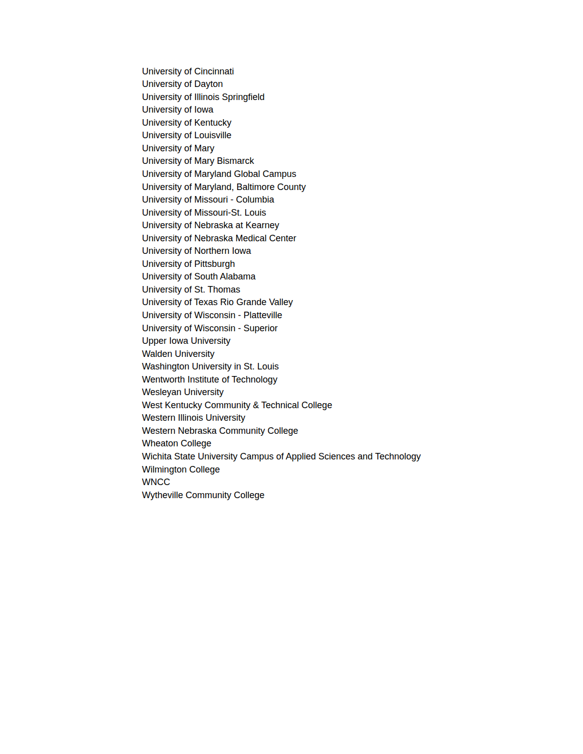University of Cincinnati
University of Dayton
University of Illinois Springfield
University of Iowa
University of Kentucky
University of Louisville
University of Mary
University of Mary Bismarck
University of Maryland Global Campus
University of Maryland, Baltimore County
University of Missouri - Columbia
University of Missouri-St. Louis
University of Nebraska at Kearney
University of Nebraska Medical Center
University of Northern Iowa
University of Pittsburgh
University of South Alabama
University of St. Thomas
University of Texas Rio Grande Valley
University of Wisconsin - Platteville
University of Wisconsin - Superior
Upper Iowa University
Walden University
Washington University in St. Louis
Wentworth Institute of Technology
Wesleyan University
West Kentucky Community & Technical College
Western Illinois University
Western Nebraska Community College
Wheaton College
Wichita State University Campus of Applied Sciences and Technology
Wilmington College
WNCC
Wytheville Community College